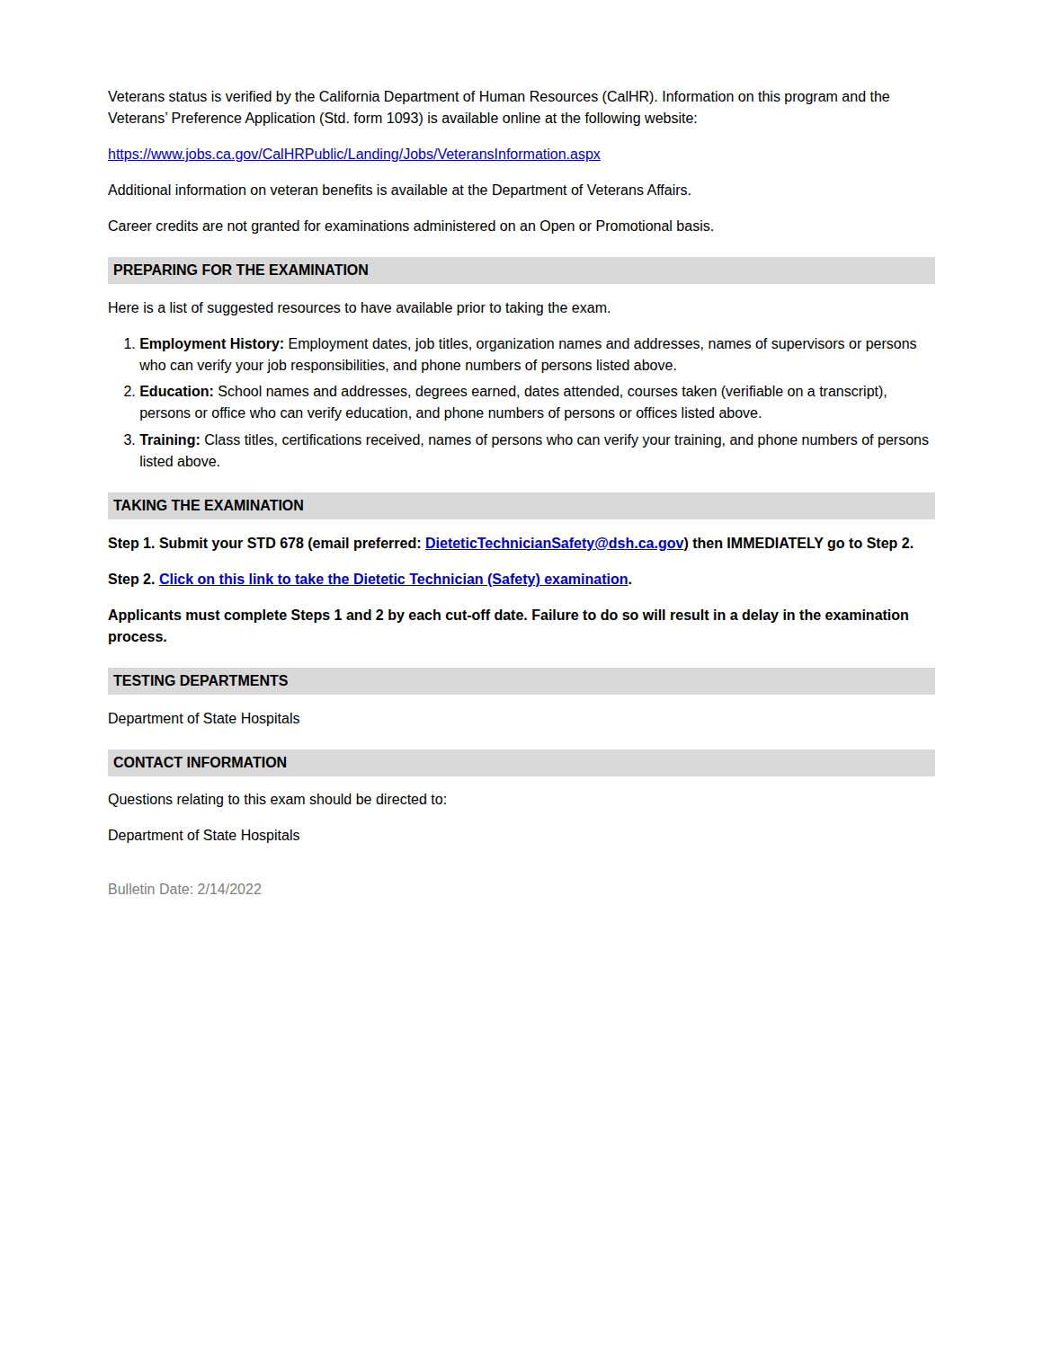Veterans status is verified by the California Department of Human Resources (CalHR). Information on this program and the Veterans’ Preference Application (Std. form 1093) is available online at the following website:
https://www.jobs.ca.gov/CalHRPublic/Landing/Jobs/VeteransInformation.aspx
Additional information on veteran benefits is available at the Department of Veterans Affairs.
Career credits are not granted for examinations administered on an Open or Promotional basis.
Preparing for the Examination
Here is a list of suggested resources to have available prior to taking the exam.
Employment History: Employment dates, job titles, organization names and addresses, names of supervisors or persons who can verify your job responsibilities, and phone numbers of persons listed above.
Education: School names and addresses, degrees earned, dates attended, courses taken (verifiable on a transcript), persons or office who can verify education, and phone numbers of persons or offices listed above.
Training: Class titles, certifications received, names of persons who can verify your training, and phone numbers of persons listed above.
Taking the Examination
Step 1. Submit your STD 678 (email preferred: DieteticTechnicianSafety@dsh.ca.gov) then IMMEDIATELY go to Step 2.
Step 2. Click on this link to take the Dietetic Technician (Safety) examination.
Applicants must complete Steps 1 and 2 by each cut-off date. Failure to do so will result in a delay in the examination process.
Testing Departments
Department of State Hospitals
Contact Information
Questions relating to this exam should be directed to:
Department of State Hospitals
Bulletin Date: 2/14/2022